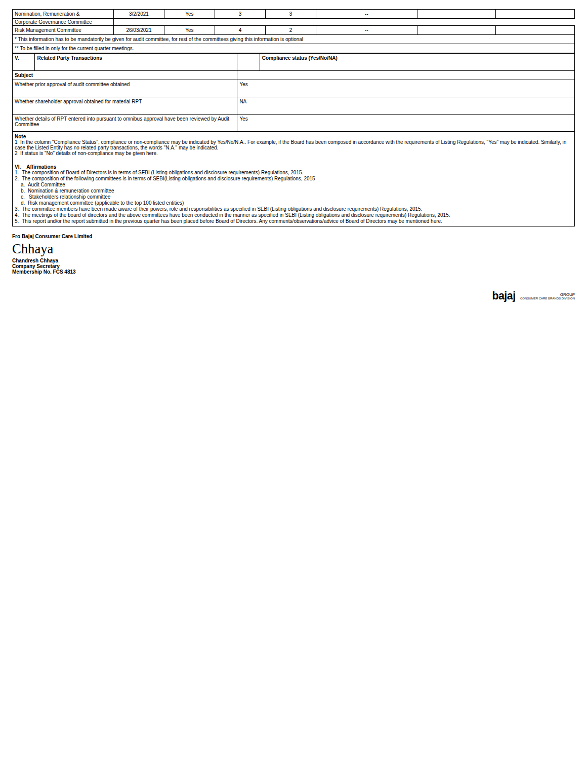| Nomination, Remuneration & | 3/2/2021 | Yes | 3 | 3 | -- | | |
| Corporate Governance Committee | |
| Risk Management Committee | 26/03/2021 | Yes | 4 | 2 | -- | | |
| * This information has to be mandatorily be given for audit committee, for rest of the committees giving this information is optional |
| ** To be filled in only for the current quarter meetings. |
| V. | Related Party Transactions | | Compliance status (Yes/No/NA) |
| Subject | |
| Whether prior approval of audit committee obtained | Yes |
| Whether shareholder approval obtained for material RPT | NA |
| Whether details of RPT entered into pursuant to omnibus approval have been reviewed by Audit Committee | Yes |
| Note 1 In the column "Compliance Status", compliance or non-compliance may be indicated by Yes/No/N.A.. For example, if the Board has been composed in accordance with the requirements of Listing Regulations, "Yes" may be indicated. Similarly, in case the Listed Entity has no related party transactions, the words "N.A." may be indicated. 2 If status is "No" details of non-compliance may be given here. |
| VI. Affirmations 1. The composition of Board of Directors is in terms of SEBI (Listing obligations and disclosure requirements) Regulations, 2015. 2. The composition of the following committees is in terms of SEBI(Listing obligations and disclosure requirements) Regulations, 2015 a. Audit Committee b. Nomination & remuneration committee c. Stakeholders relationship committee d. Risk management committee (applicable to the top 100 listed entities) 3. The committee members have been made aware of their powers, role and responsibilities as specified in SEBI (Listing obligations and disclosure requirements) Regulations, 2015. 4. The meetings of the board of directors and the above committees have been conducted in the manner as specified in SEBI (Listing obligations and disclosure requirements) Regulations, 2015. 5. This report and/or the report submitted in the previous quarter has been placed before Board of Directors. Any comments/observations/advice of Board of Directors may be mentioned here. |
Fro Bajaj Consumer Care Limited
Chhaya
Chandresh Chhaya
Company Secretary
Membership No. FCS 4813
bajaj GROUPCONSUMER CARE BRANDS DIVISION